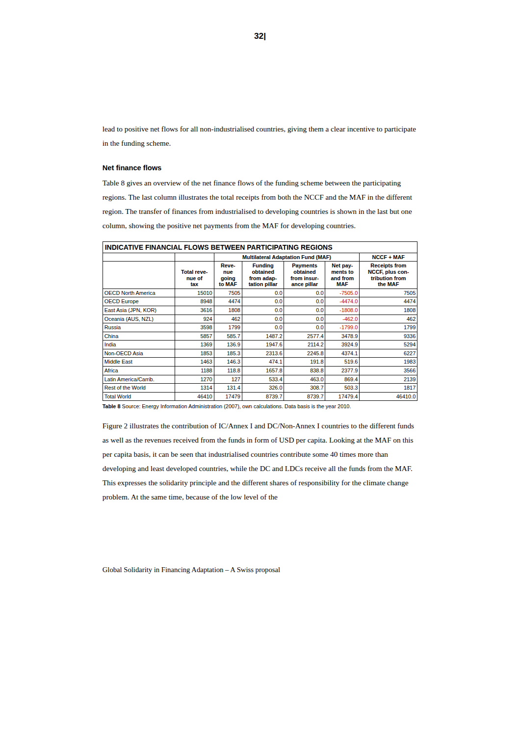32|
lead to positive net flows for all non-industrialised countries, giving them a clear incentive to participate in the funding scheme.
Net finance flows
Table 8 gives an overview of the net finance flows of the funding scheme between the participating regions. The last column illustrates the total receipts from both the NCCF and the MAF in the different region. The transfer of finances from industrialised to developing countries is shown in the last but one column, showing the positive net payments from the MAF for developing countries.
| INDICATIVE FINANCIAL FLOWS BETWEEN PARTICIPATING REGIONS |
| | | Multilateral Adaptation Fund (MAF) | NCCF + MAF |
| | Total reve- nue of tax | Reve- nue going to MAF | Funding obtained from adap- tation pillar | Payments obtained from insur- ance pillar | Net pay- ments to and from MAF | Receipts from NCCF, plus con- tribution from the MAF |
| OECD North America | 15010 | 7505 | 0.0 | 0.0 | -7505.0 | 7505 |
| OECD Europe | 8948 | 4474 | 0.0 | 0.0 | -4474.0 | 4474 |
| East Asia (JPN, KOR) | 3616 | 1808 | 0.0 | 0.0 | -1808.0 | 1808 |
| Oceania (AUS, NZL) | 924 | 462 | 0.0 | 0.0 | -462.0 | 462 |
| Russia | 3598 | 1799 | 0.0 | 0.0 | -1799.0 | 1799 |
| China | 5857 | 585.7 | 1487.2 | 2577.4 | 3478.9 | 9336 |
| India | 1369 | 136.9 | 1947.6 | 2114.2 | 3924.9 | 5294 |
| Non-OECD Asia | 1853 | 185.3 | 2313.6 | 2245.8 | 4374.1 | 6227 |
| Middle East | 1463 | 146.3 | 474.1 | 191.8 | 519.6 | 1983 |
| Africa | 1188 | 118.8 | 1657.8 | 838.8 | 2377.9 | 3566 |
| Latin America/Carrib. | 1270 | 127 | 533.4 | 463.0 | 869.4 | 2139 |
| Rest of the World | 1314 | 131.4 | 326.0 | 308.7 | 503.3 | 1817 |
| Total World | 46410 | 17479 | 8739.7 | 8739.7 | 17479.4 | 46410.0 |
Table 8 Source: Energy Information Administration (2007), own calculations. Data basis is the year 2010.
Figure 2 illustrates the contribution of IC/Annex I and DC/Non-Annex I countries to the different funds as well as the revenues received from the funds in form of USD per capita. Looking at the MAF on this per capita basis, it can be seen that industrialised countries contribute some 40 times more than developing and least developed countries, while the DC and LDCs receive all the funds from the MAF. This expresses the solidarity principle and the different shares of responsibility for the climate change problem. At the same time, because of the low level of the
Global Solidarity in Financing Adaptation – A Swiss proposal